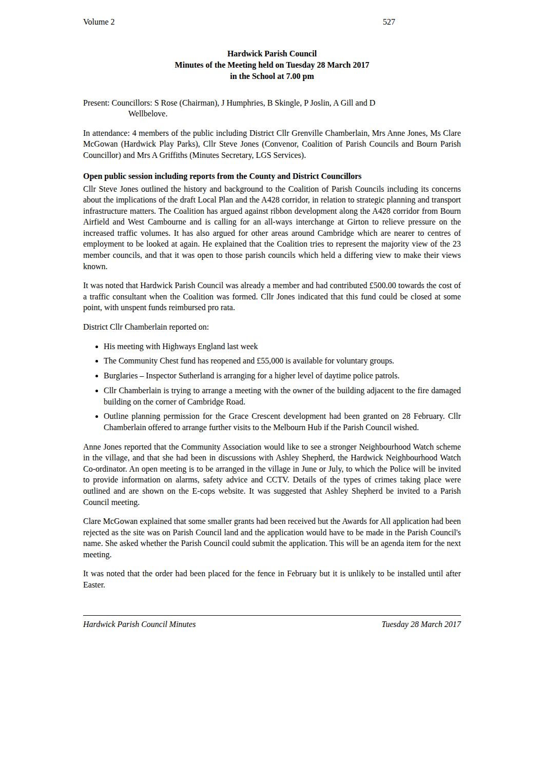Volume 2
527
Hardwick Parish Council Minutes of the Meeting held on Tuesday 28 March 2017 in the School at 7.00 pm
Present: Councillors: S Rose (Chairman), J Humphries, B Skingle, P Joslin, A Gill and D Wellbelove.
In attendance: 4 members of the public including District Cllr Grenville Chamberlain, Mrs Anne Jones, Ms Clare McGowan (Hardwick Play Parks), Cllr Steve Jones (Convenor, Coalition of Parish Councils and Bourn Parish Councillor) and Mrs A Griffiths (Minutes Secretary, LGS Services).
Open public session including reports from the County and District Councillors
Cllr Steve Jones outlined the history and background to the Coalition of Parish Councils including its concerns about the implications of the draft Local Plan and the A428 corridor, in relation to strategic planning and transport infrastructure matters. The Coalition has argued against ribbon development along the A428 corridor from Bourn Airfield and West Cambourne and is calling for an all-ways interchange at Girton to relieve pressure on the increased traffic volumes. It has also argued for other areas around Cambridge which are nearer to centres of employment to be looked at again. He explained that the Coalition tries to represent the majority view of the 23 member councils, and that it was open to those parish councils which held a differing view to make their views known.
It was noted that Hardwick Parish Council was already a member and had contributed £500.00 towards the cost of a traffic consultant when the Coalition was formed. Cllr Jones indicated that this fund could be closed at some point, with unspent funds reimbursed pro rata.
District Cllr Chamberlain reported on:
His meeting with Highways England last week
The Community Chest fund has reopened and £55,000 is available for voluntary groups.
Burglaries – Inspector Sutherland is arranging for a higher level of daytime police patrols.
Cllr Chamberlain is trying to arrange a meeting with the owner of the building adjacent to the fire damaged building on the corner of Cambridge Road.
Outline planning permission for the Grace Crescent development had been granted on 28 February. Cllr Chamberlain offered to arrange further visits to the Melbourn Hub if the Parish Council wished.
Anne Jones reported that the Community Association would like to see a stronger Neighbourhood Watch scheme in the village, and that she had been in discussions with Ashley Shepherd, the Hardwick Neighbourhood Watch Co-ordinator. An open meeting is to be arranged in the village in June or July, to which the Police will be invited to provide information on alarms, safety advice and CCTV. Details of the types of crimes taking place were outlined and are shown on the E-cops website. It was suggested that Ashley Shepherd be invited to a Parish Council meeting.
Clare McGowan explained that some smaller grants had been received but the Awards for All application had been rejected as the site was on Parish Council land and the application would have to be made in the Parish Council's name. She asked whether the Parish Council could submit the application. This will be an agenda item for the next meeting.
It was noted that the order had been placed for the fence in February but it is unlikely to be installed until after Easter.
Hardwick Parish Council Minutes Tuesday 28 March 2017